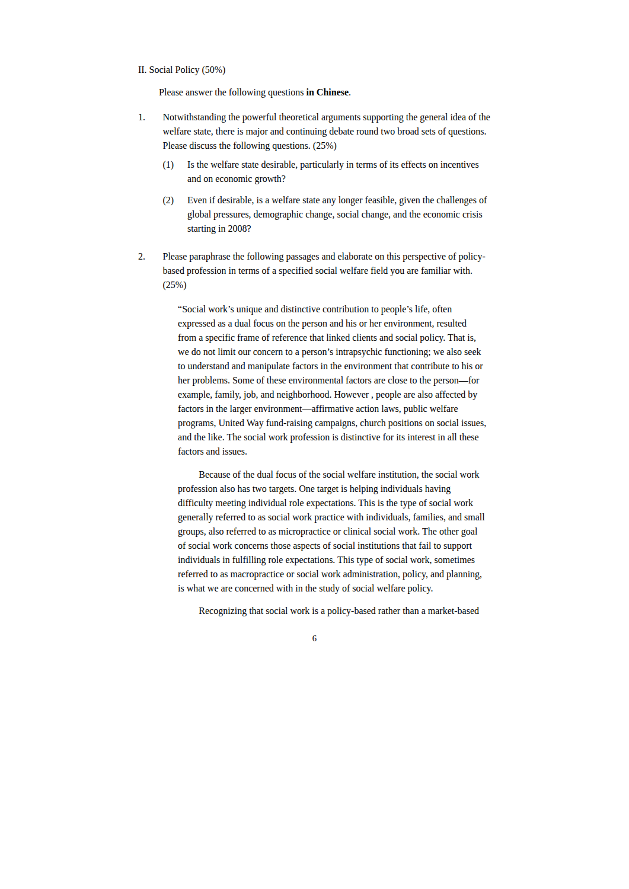II. Social Policy (50%)
Please answer the following questions in Chinese.
1. Notwithstanding the powerful theoretical arguments supporting the general idea of the welfare state, there is major and continuing debate round two broad sets of questions. Please discuss the following questions. (25%)
(1) Is the welfare state desirable, particularly in terms of its effects on incentives and on economic growth?
(2) Even if desirable, is a welfare state any longer feasible, given the challenges of global pressures, demographic change, social change, and the economic crisis starting in 2008?
2. Please paraphrase the following passages and elaborate on this perspective of policy-based profession in terms of a specified social welfare field you are familiar with. (25%)
“Social work’s unique and distinctive contribution to people’s life, often expressed as a dual focus on the person and his or her environment, resulted from a specific frame of reference that linked clients and social policy. That is, we do not limit our concern to a person’s intrapsychic functioning; we also seek to understand and manipulate factors in the environment that contribute to his or her problems. Some of these environmental factors are close to the person—for example, family, job, and neighborhood. However , people are also affected by factors in the larger environment—affirmative action laws, public welfare programs, United Way fund-raising campaigns, church positions on social issues, and the like. The social work profession is distinctive for its interest in all these factors and issues.
Because of the dual focus of the social welfare institution, the social work profession also has two targets. One target is helping individuals having difficulty meeting individual role expectations. This is the type of social work generally referred to as social work practice with individuals, families, and small groups, also referred to as micropractice or clinical social work. The other goal of social work concerns those aspects of social institutions that fail to support individuals in fulfilling role expectations. This type of social work, sometimes referred to as macropractice or social work administration, policy, and planning, is what we are concerned with in the study of social welfare policy.
Recognizing that social work is a policy-based rather than a market-based
6